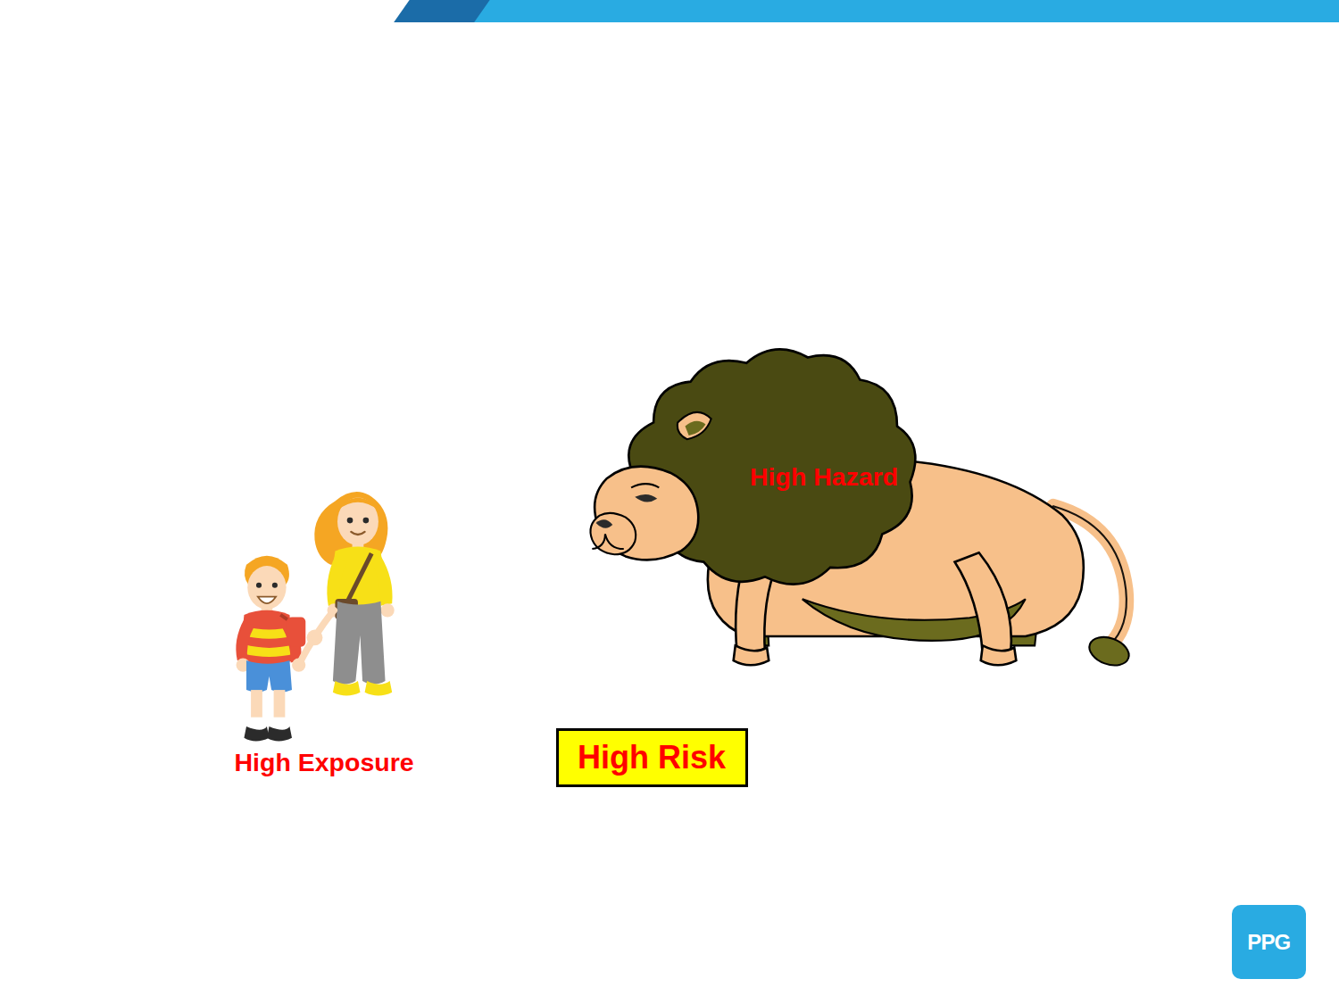High Hazard
High Exposure
High Risk
PPG